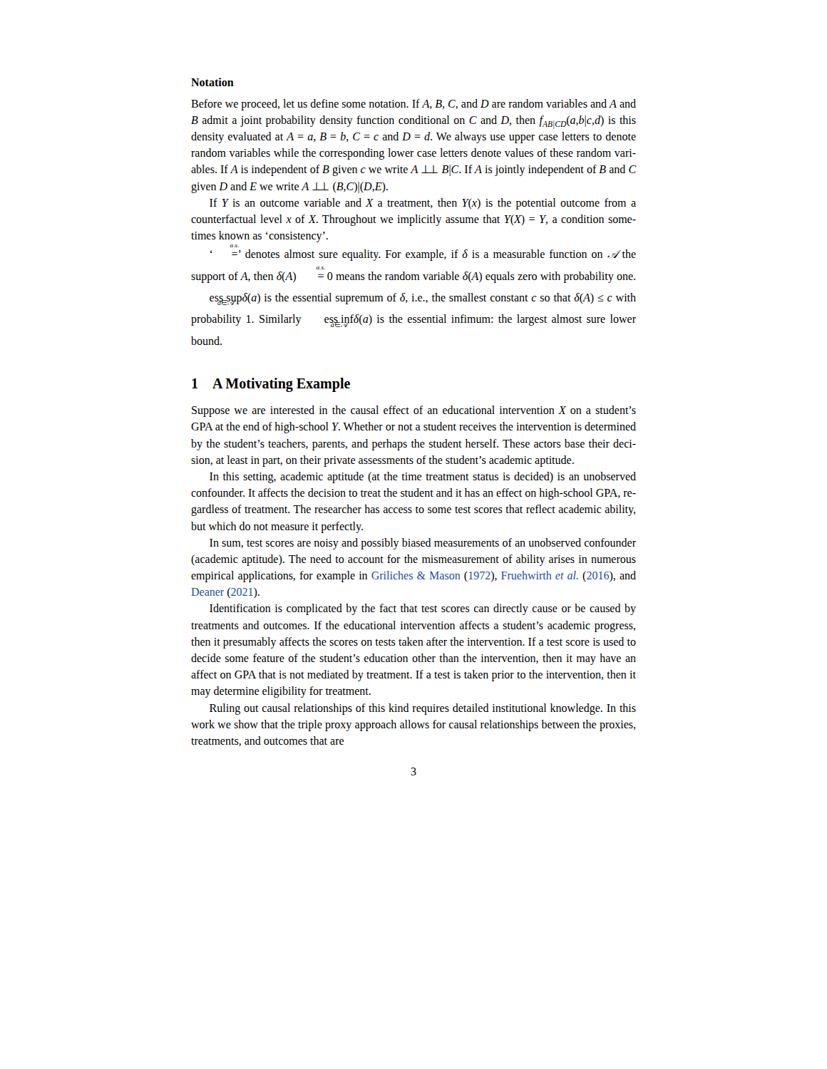Notation
Before we proceed, let us define some notation. If A, B, C, and D are random variables and A and B admit a joint probability density function conditional on C and D, then fAB|CD(a,b|c,d) is this density evaluated at A = a, B = b, C = c and D = d. We always use upper case letters to denote random variables while the corresponding lower case letters denote values of these random variables. If A is independent of B given c we write A ⊥⊥ B|C. If A is jointly independent of B and C given D and E we write A ⊥⊥ (B,C)|(D,E).
If Y is an outcome variable and X a treatment, then Y(x) is the potential outcome from a counterfactual level x of X. Throughout we implicitly assume that Y(X) = Y, a condition sometimes known as ‘consistency’.
‘a.s.=’ denotes almost sure equality. For example, if δ is a measurable function on 𝒜 the support of A, then δ(A) a.s.= 0 means the random variable δ(A) equals zero with probability one. ess sup a∈𝒜 δ(a) is the essential supremum of δ, i.e., the smallest constant c so that δ(A) ≤ c with probability 1. Similarly ess inf a∈𝒜 δ(a) is the essential infimum: the largest almost sure lower bound.
1 A Motivating Example
Suppose we are interested in the causal effect of an educational intervention X on a student’s GPA at the end of high-school Y. Whether or not a student receives the intervention is determined by the student’s teachers, parents, and perhaps the student herself. These actors base their decision, at least in part, on their private assessments of the student’s academic aptitude.
In this setting, academic aptitude (at the time treatment status is decided) is an unobserved confounder. It affects the decision to treat the student and it has an effect on high-school GPA, regardless of treatment. The researcher has access to some test scores that reflect academic ability, but which do not measure it perfectly.
In sum, test scores are noisy and possibly biased measurements of an unobserved confounder (academic aptitude). The need to account for the mismeasurement of ability arises in numerous empirical applications, for example in Griliches & Mason (1972), Fruehwirth et al. (2016), and Deaner (2021).
Identification is complicated by the fact that test scores can directly cause or be caused by treatments and outcomes. If the educational intervention affects a student’s academic progress, then it presumably affects the scores on tests taken after the intervention. If a test score is used to decide some feature of the student’s education other than the intervention, then it may have an affect on GPA that is not mediated by treatment. If a test is taken prior to the intervention, then it may determine eligibility for treatment.
Ruling out causal relationships of this kind requires detailed institutional knowledge. In this work we show that the triple proxy approach allows for causal relationships between the proxies, treatments, and outcomes that are
3